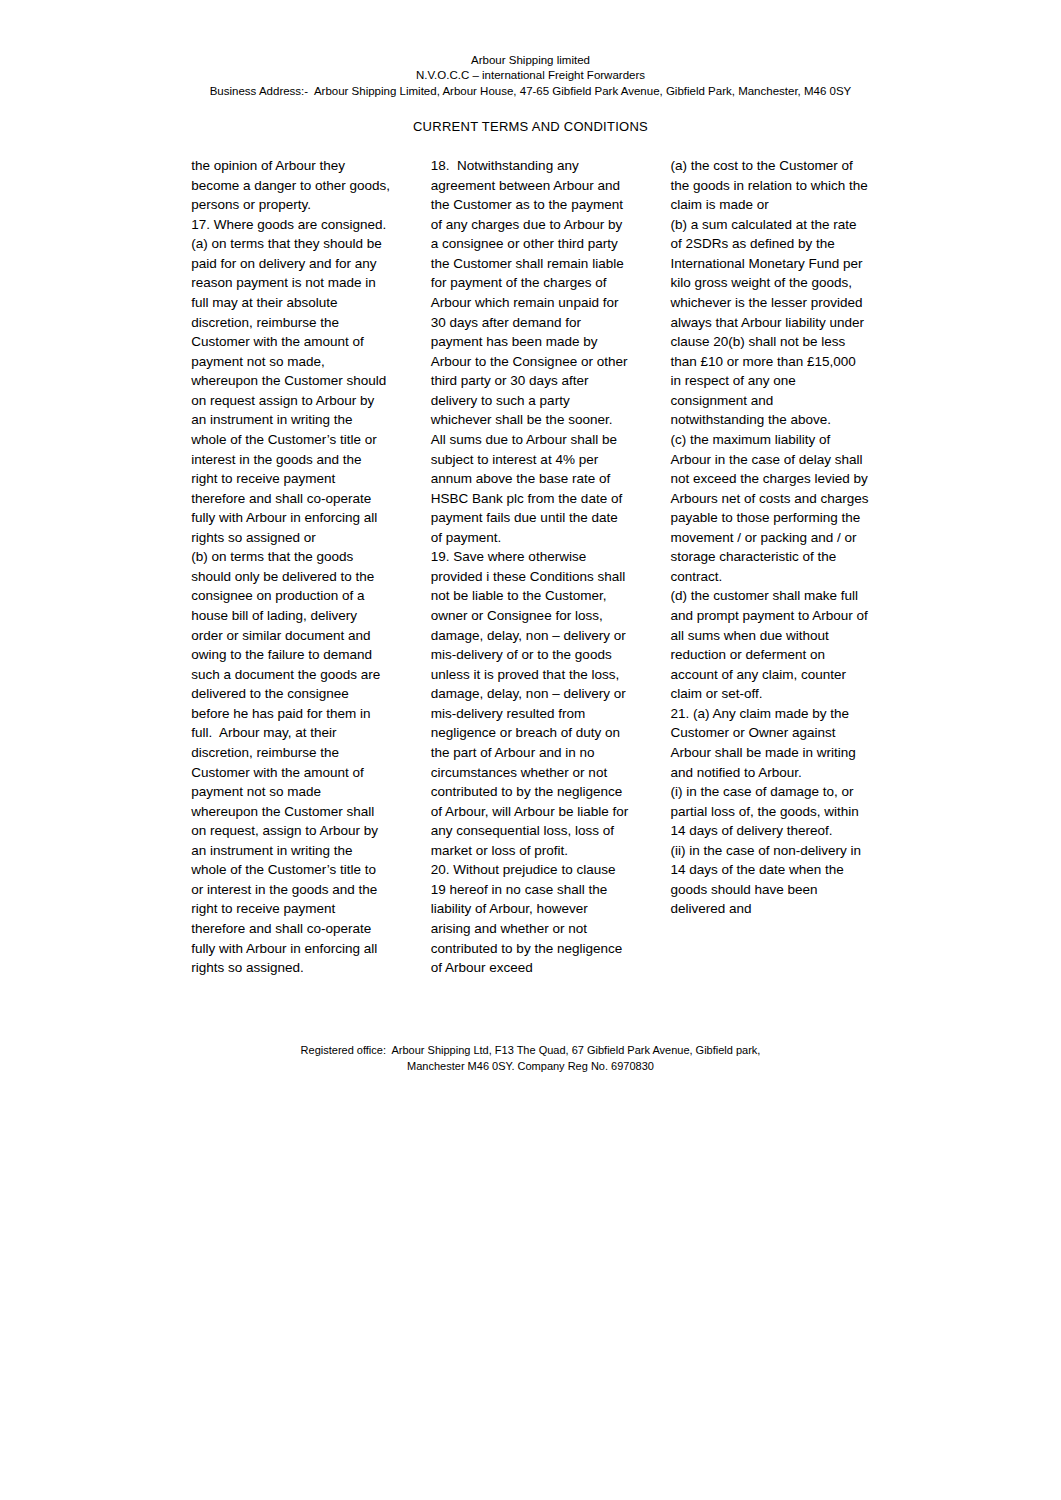Arbour Shipping limited
N.V.O.C.C – international Freight Forwarders
Business Address:- Arbour Shipping Limited, Arbour House, 47-65 Gibfield Park Avenue, Gibfield Park, Manchester, M46 0SY
CURRENT TERMS AND CONDITIONS
the opinion of Arbour they become a danger to other goods, persons or property.
17. Where goods are consigned.
(a) on terms that they should be paid for on delivery and for any reason payment is not made in full may at their absolute discretion, reimburse the Customer with the amount of payment not so made, whereupon the Customer should on request assign to Arbour by an instrument in writing the whole of the Customer’s title or interest in the goods and the right to receive payment therefore and shall co-operate fully with Arbour in enforcing all rights so assigned or
(b) on terms that the goods should only be delivered to the consignee on production of a house bill of lading, delivery order or similar document and owing to the failure to demand such a document the goods are delivered to the consignee before he has paid for them in full. Arbour may, at their discretion, reimburse the Customer with the amount of payment not so made whereupon the Customer shall on request, assign to Arbour by an instrument in writing the whole of the Customer’s title to or interest in the goods and the right to receive payment therefore and shall co-operate fully with Arbour in enforcing all rights so assigned.
18. Notwithstanding any agreement between Arbour and the Customer as to the payment of any charges due to Arbour by a consignee or other third party the Customer shall remain liable for payment of the charges of Arbour which remain unpaid for 30 days after demand for payment has been made by Arbour to the Consignee or other third party or 30 days after delivery to such a party whichever shall be the sooner. All sums due to Arbour shall be subject to interest at 4% per annum above the base rate of HSBC Bank plc from the date of payment fails due until the date of payment.
19. Save where otherwise provided i these Conditions shall not be liable to the Customer, owner or Consignee for loss, damage, delay, non – delivery or mis-delivery of or to the goods unless it is proved that the loss, damage, delay, non – delivery or mis-delivery resulted from negligence or breach of duty on the part of Arbour and in no circumstances whether or not contributed to by the negligence of Arbour, will Arbour be liable for any consequential loss, loss of market or loss of profit.
20. Without prejudice to clause 19 hereof in no case shall the liability of Arbour, however arising and whether or not contributed to by the negligence of Arbour exceed
(a) the cost to the Customer of the goods in relation to which the claim is made or
(b) a sum calculated at the rate of 2SDRs as defined by the International Monetary Fund per kilo gross weight of the goods, whichever is the lesser provided always that Arbour liability under clause 20(b) shall not be less than £10 or more than £15,000 in respect of any one consignment and notwithstanding the above.
(c) the maximum liability of Arbour in the case of delay shall not exceed the charges levied by Arbours net of costs and charges payable to those performing the movement / or packing and / or storage characteristic of the contract.
(d) the customer shall make full and prompt payment to Arbour of all sums when due without reduction or deferment on account of any claim, counter claim or set-off.
21. (a) Any claim made by the Customer or Owner against Arbour shall be made in writing and notified to Arbour.
(i) in the case of damage to, or partial loss of, the goods, within 14 days of delivery thereof.
(ii) in the case of non-delivery in 14 days of the date when the goods should have been delivered and
Registered office: Arbour Shipping Ltd, F13 The Quad, 67 Gibfield Park Avenue, Gibfield park,
Manchester M46 0SY. Company Reg No. 6970830